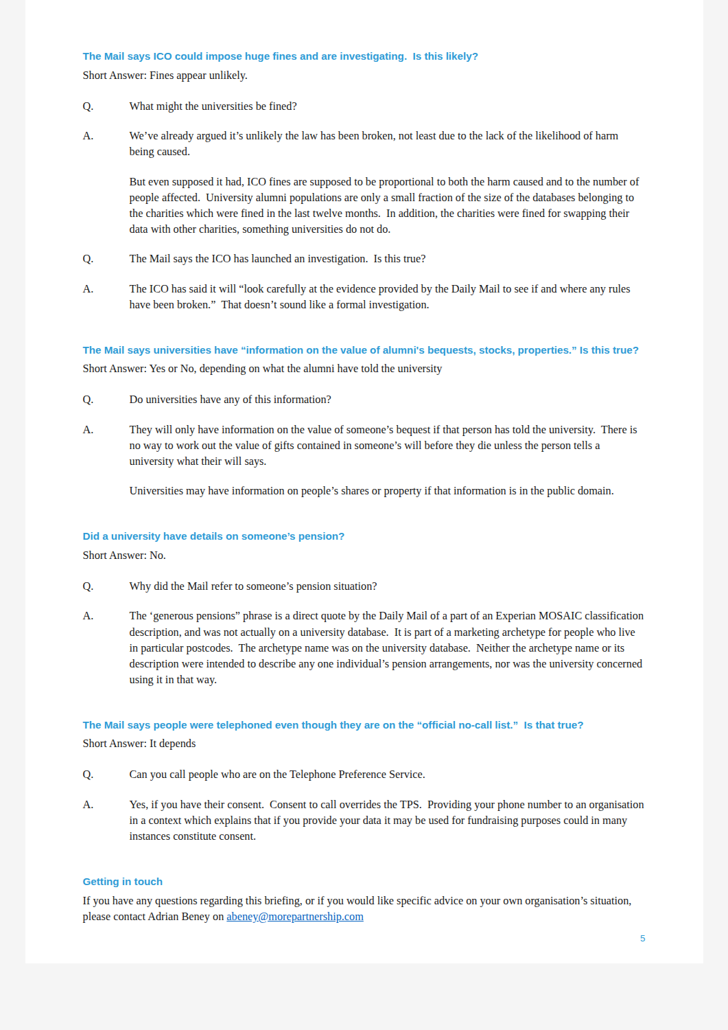The Mail says ICO could impose huge fines and are investigating. Is this likely?
Short Answer: Fines appear unlikely.
| Q. | What might the universities be fined? |
| A. | We’ve already argued it’s unlikely the law has been broken, not least due to the lack of the likelihood of harm being caused. But even supposed it had, ICO fines are supposed to be proportional to both the harm caused and to the number of people affected. University alumni populations are only a small fraction of the size of the databases belonging to the charities which were fined in the last twelve months. In addition, the charities were fined for swapping their data with other charities, something universities do not do. |
| Q. | The Mail says the ICO has launched an investigation. Is this true? |
| A. | The ICO has said it will “look carefully at the evidence provided by the Daily Mail to see if and where any rules have been broken.” That doesn’t sound like a formal investigation. |
The Mail says universities have “information on the value of alumni's bequests, stocks, properties.” Is this true?
Short Answer: Yes or No, depending on what the alumni have told the university
| Q. | Do universities have any of this information? |
| A. | They will only have information on the value of someone’s bequest if that person has told the university. There is no way to work out the value of gifts contained in someone’s will before they die unless the person tells a university what their will says. Universities may have information on people’s shares or property if that information is in the public domain. |
Did a university have details on someone’s pension?
Short Answer: No.
| Q. | Why did the Mail refer to someone’s pension situation? |
| A. | The ‘generous pensions” phrase is a direct quote by the Daily Mail of a part of an Experian MOSAIC classification description, and was not actually on a university database. It is part of a marketing archetype for people who live in particular postcodes. The archetype name was on the university database. Neither the archetype name or its description were intended to describe any one individual’s pension arrangements, nor was the university concerned using it in that way. |
The Mail says people were telephoned even though they are on the “official no-call list.” Is that true?
Short Answer: It depends
| Q. | Can you call people who are on the Telephone Preference Service. |
| A. | Yes, if you have their consent. Consent to call overrides the TPS. Providing your phone number to an organisation in a context which explains that if you provide your data it may be used for fundraising purposes could in many instances constitute consent. |
Getting in touch
If you have any questions regarding this briefing, or if you would like specific advice on your own organisation’s situation, please contact Adrian Beney on abeney@morepartnership.com
5